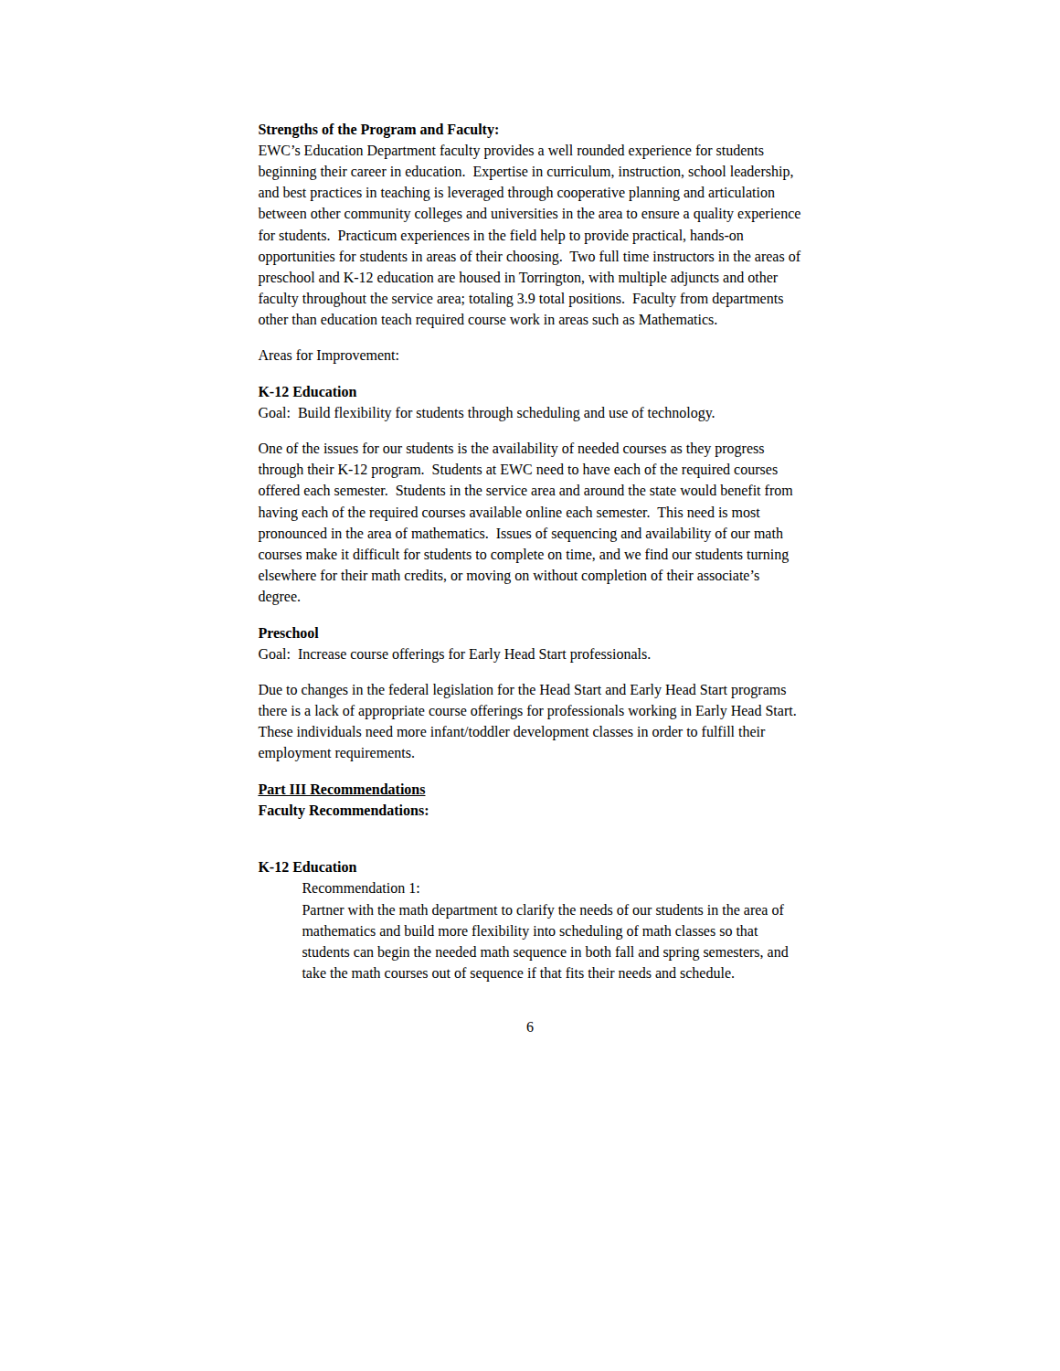Strengths of the Program and Faculty:
EWC’s Education Department faculty provides a well rounded experience for students beginning their career in education. Expertise in curriculum, instruction, school leadership, and best practices in teaching is leveraged through cooperative planning and articulation between other community colleges and universities in the area to ensure a quality experience for students. Practicum experiences in the field help to provide practical, hands-on opportunities for students in areas of their choosing. Two full time instructors in the areas of preschool and K-12 education are housed in Torrington, with multiple adjuncts and other faculty throughout the service area; totaling 3.9 total positions. Faculty from departments other than education teach required course work in areas such as Mathematics.
Areas for Improvement:
K-12 Education
Goal: Build flexibility for students through scheduling and use of technology.
One of the issues for our students is the availability of needed courses as they progress through their K-12 program. Students at EWC need to have each of the required courses offered each semester. Students in the service area and around the state would benefit from having each of the required courses available online each semester. This need is most pronounced in the area of mathematics. Issues of sequencing and availability of our math courses make it difficult for students to complete on time, and we find our students turning elsewhere for their math credits, or moving on without completion of their associate’s degree.
Preschool
Goal: Increase course offerings for Early Head Start professionals.
Due to changes in the federal legislation for the Head Start and Early Head Start programs there is a lack of appropriate course offerings for professionals working in Early Head Start. These individuals need more infant/toddler development classes in order to fulfill their employment requirements.
Part III Recommendations
Faculty Recommendations:
K-12 Education
Recommendation 1:
Partner with the math department to clarify the needs of our students in the area of mathematics and build more flexibility into scheduling of math classes so that students can begin the needed math sequence in both fall and spring semesters, and take the math courses out of sequence if that fits their needs and schedule.
6